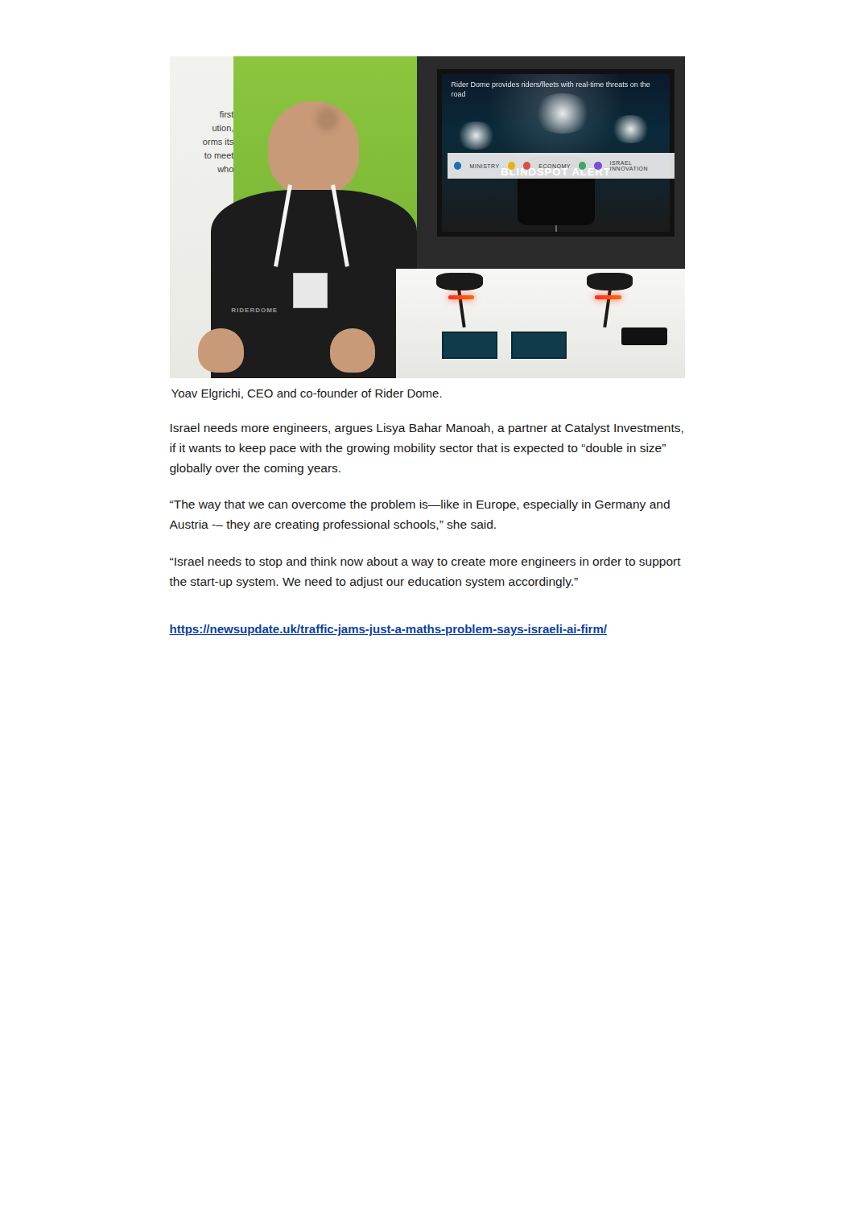first
ution,
orms its
to meet
who
RIDERDOME
Rider Dome provides riders/fleets with real-time threats on the road
BLINDSPOT ALERT
MINISTRY ECONOMY ISRAEL INNOVATION
Yoav Elgrichi, CEO and co-founder of Rider Dome.
Israel needs more engineers, argues Lisya Bahar Manoah, a partner at Catalyst Investments, if it wants to keep pace with the growing mobility sector that is expected to “double in size” globally over the coming years.
“The way that we can overcome the problem is—like in Europe, especially in Germany and Austria -– they are creating professional schools,” she said.
“Israel needs to stop and think now about a way to create more engineers in order to support the start-up system. We need to adjust our education system accordingly.”
https://newsupdate.uk/traffic-jams-just-a-maths-problem-says-israeli-ai-firm/